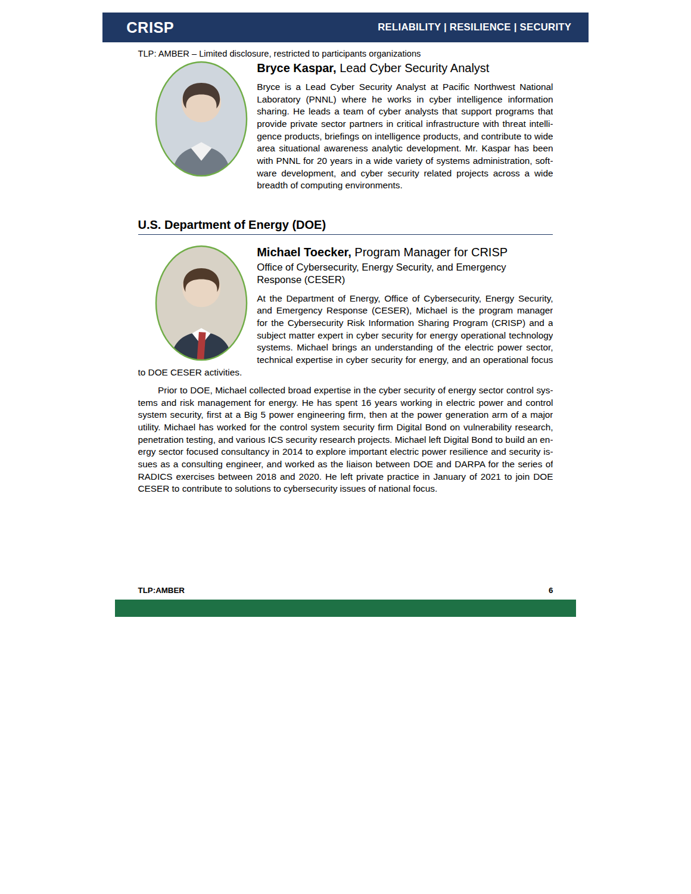CRISP
RELIABILITY | RESILIENCE | SECURITY
TLP: AMBER – Limited disclosure, restricted to participants organizations
Bryce Kaspar, Lead Cyber Security Analyst
Bryce is a Lead Cyber Security Analyst at Pacific Northwest National Laboratory (PNNL) where he works in cyber intelligence information sharing. He leads a team of cyber analysts that support programs that provide private sector partners in critical infrastructure with threat intelligence products, briefings on intelligence products, and contribute to wide area situational awareness analytic development. Mr. Kaspar has been with PNNL for 20 years in a wide variety of systems administration, software development, and cyber security related projects across a wide breadth of computing environments.
U.S. Department of Energy (DOE)
Michael Toecker, Program Manager for CRISP
Office of Cybersecurity, Energy Security, and Emergency Response (CESER)
At the Department of Energy, Office of Cybersecurity, Energy Security, and Emergency Response (CESER), Michael is the program manager for the Cybersecurity Risk Information Sharing Program (CRISP) and a subject matter expert in cyber security for energy operational technology systems. Michael brings an understanding of the electric power sector, technical expertise in cyber security for energy, and an operational focus to DOE CESER activities.
Prior to DOE, Michael collected broad expertise in the cyber security of energy sector control systems and risk management for energy. He has spent 16 years working in electric power and control system security, first at a Big 5 power engineering firm, then at the power generation arm of a major utility. Michael has worked for the control system security firm Digital Bond on vulnerability research, penetration testing, and various ICS security research projects. Michael left Digital Bond to build an energy sector focused consultancy in 2014 to explore important electric power resilience and security issues as a consulting engineer, and worked as the liaison between DOE and DARPA for the series of RADICS exercises between 2018 and 2020. He left private practice in January of 2021 to join DOE CESER to contribute to solutions to cybersecurity issues of national focus.
TLP:AMBER
6